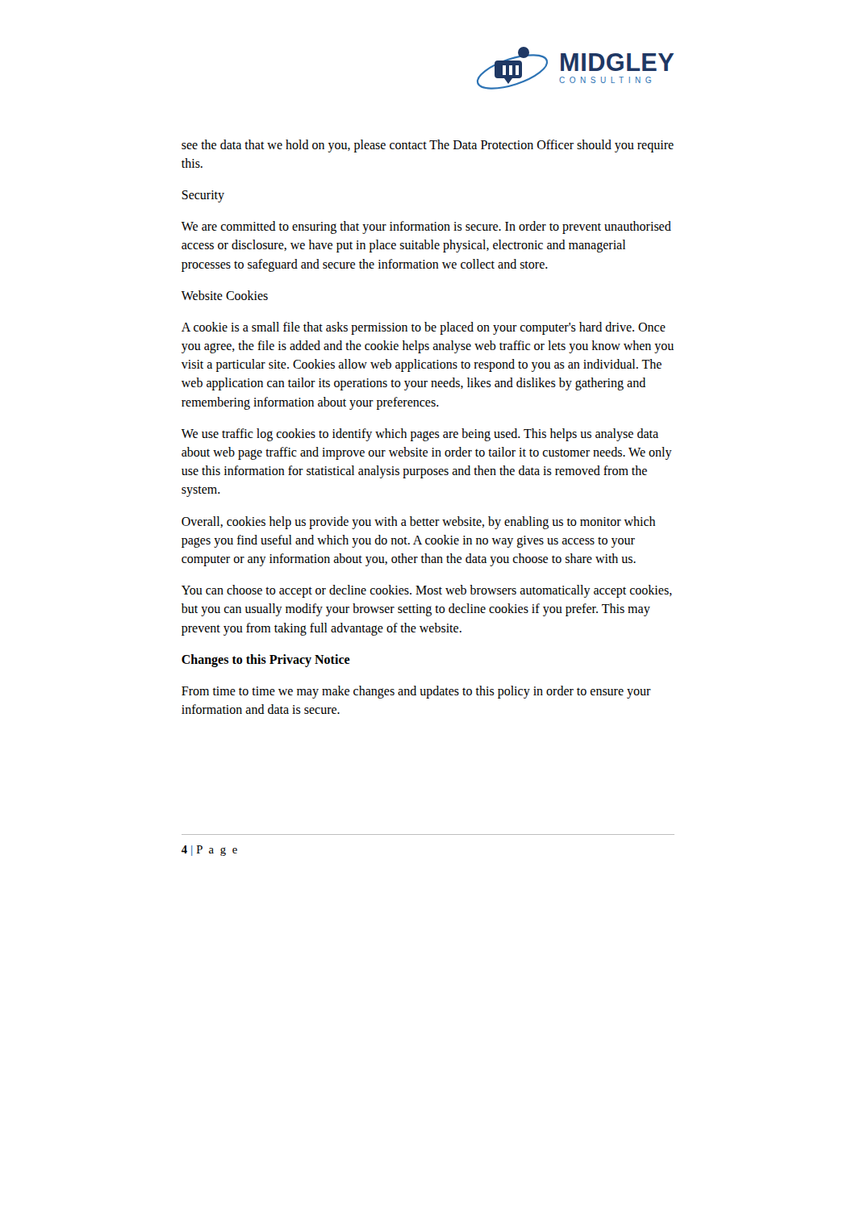MIDGLEY
CONSULTING
see the data that we hold on you, please contact The Data Protection Officer should you require this.
Security
We are committed to ensuring that your information is secure. In order to prevent unauthorised access or disclosure, we have put in place suitable physical, electronic and managerial processes to safeguard and secure the information we collect and store.
Website Cookies
A cookie is a small file that asks permission to be placed on your computer's hard drive. Once you agree, the file is added and the cookie helps analyse web traffic or lets you know when you visit a particular site. Cookies allow web applications to respond to you as an individual. The web application can tailor its operations to your needs, likes and dislikes by gathering and remembering information about your preferences.
We use traffic log cookies to identify which pages are being used. This helps us analyse data about web page traffic and improve our website in order to tailor it to customer needs. We only use this information for statistical analysis purposes and then the data is removed from the system.
Overall, cookies help us provide you with a better website, by enabling us to monitor which pages you find useful and which you do not. A cookie in no way gives us access to your computer or any information about you, other than the data you choose to share with us.
You can choose to accept or decline cookies. Most web browsers automatically accept cookies, but you can usually modify your browser setting to decline cookies if you prefer. This may prevent you from taking full advantage of the website.
Changes to this Privacy Notice
From time to time we may make changes and updates to this policy in order to ensure your information and data is secure.
4|P a g e